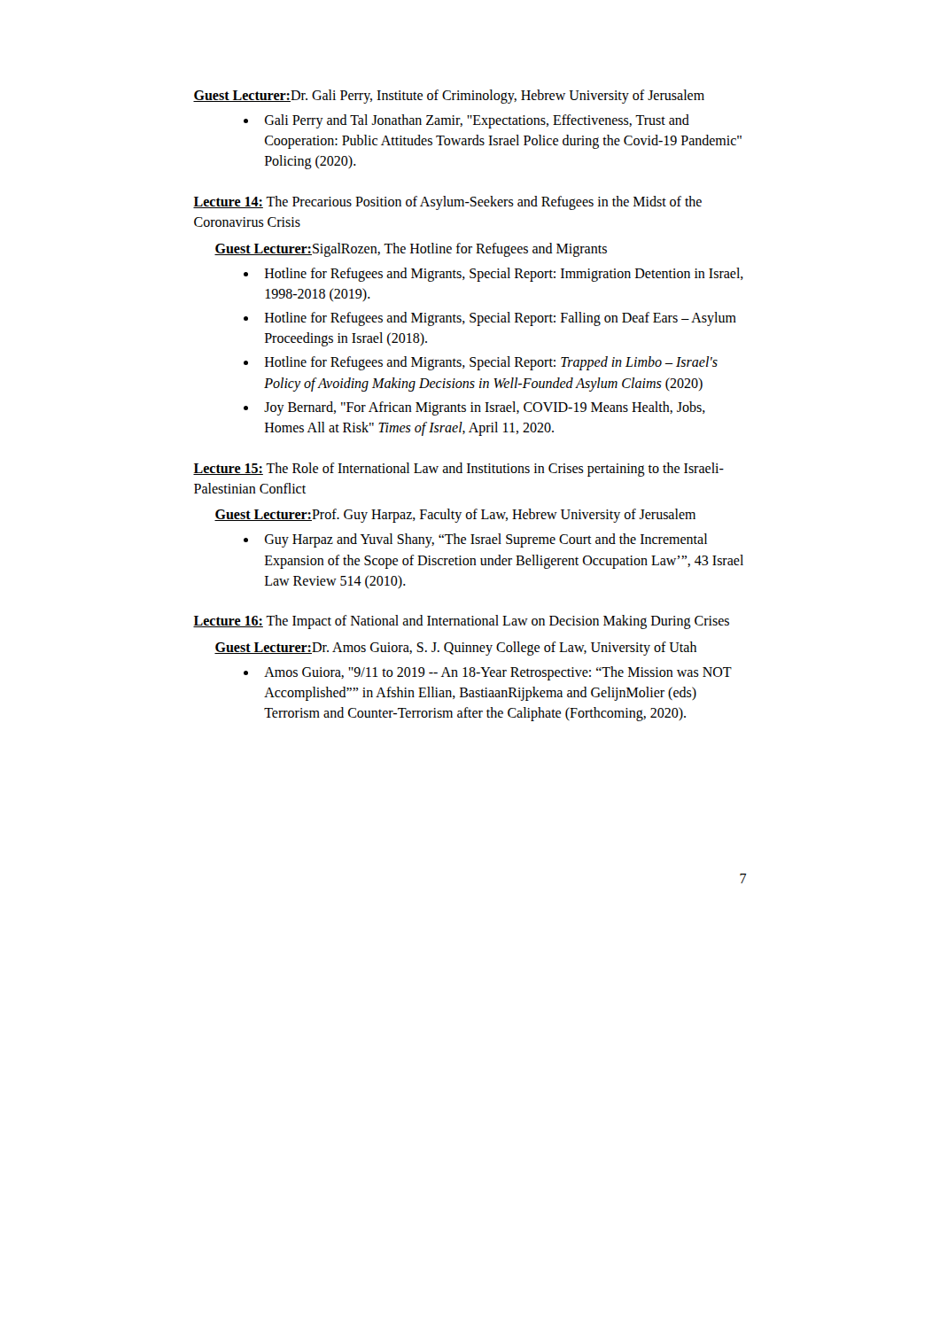Guest Lecturer: Dr. Gali Perry, Institute of Criminology, Hebrew University of Jerusalem
Gali Perry and Tal Jonathan Zamir, "Expectations, Effectiveness, Trust and Cooperation: Public Attitudes Towards Israel Police during the Covid-19 Pandemic" Policing (2020).
Lecture 14: The Precarious Position of Asylum-Seekers and Refugees in the Midst of the Coronavirus Crisis
Guest Lecturer: SigalRozen, The Hotline for Refugees and Migrants
Hotline for Refugees and Migrants, Special Report: Immigration Detention in Israel, 1998-2018 (2019).
Hotline for Refugees and Migrants, Special Report: Falling on Deaf Ears – Asylum Proceedings in Israel (2018).
Hotline for Refugees and Migrants, Special Report: Trapped in Limbo – Israel's Policy of Avoiding Making Decisions in Well-Founded Asylum Claims (2020)
Joy Bernard, "For African Migrants in Israel, COVID-19 Means Health, Jobs, Homes All at Risk" Times of Israel, April 11, 2020.
Lecture 15: The Role of International Law and Institutions in Crises pertaining to the Israeli-Palestinian Conflict
Guest Lecturer: Prof. Guy Harpaz, Faculty of Law, Hebrew University of Jerusalem
Guy Harpaz and Yuval Shany, “The Israel Supreme Court and the Incremental Expansion of the Scope of Discretion under Belligerent Occupation Law’”, 43 Israel Law Review 514 (2010).
Lecture 16: The Impact of National and International Law on Decision Making During Crises
Guest Lecturer: Dr. Amos Guiora, S. J. Quinney College of Law, University of Utah
Amos Guiora, "9/11 to 2019 -- An 18-Year Retrospective: “The Mission was NOT Accomplished”” in Afshin Ellian, BastiaanRijpkema and GelijnMolier (eds) Terrorism and Counter-Terrorism after the Caliphate (Forthcoming, 2020).
7